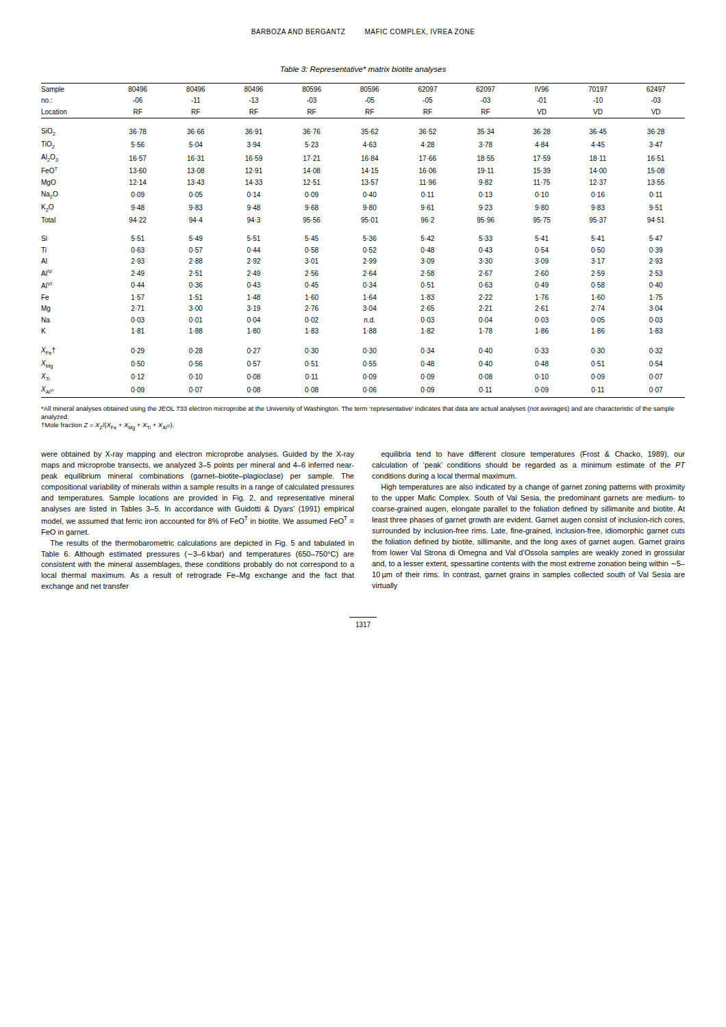BARBOZA AND BERGANTZ MAFIC COMPLEX, IVREA ZONE
Table 3: Representative* matrix biotite analyses
| Sample | 80496 | 80496 | 80496 | 80596 | 80596 | 62097 | 62097 | IV96 | 70197 | 62497 |
| no.: | -06 | -11 | -13 | -03 | -05 | -05 | -03 | -01 | -10 | -03 |
| Location | RF | RF | RF | RF | RF | RF | RF | VD | VD | VD |
| SiO 2 | 36·78 | 36·66 | 36·91 | 36·76 | 35·62 | 36·52 | 35·34 | 36·28 | 36·45 | 36·28 |
| TiO 2 | 5·56 | 5·04 | 3·94 | 5·23 | 4·63 | 4·28 | 3·78 | 4·84 | 4·45 | 3·47 |
| Al 2 O 3 | 16·57 | 16·31 | 16·59 | 17·21 | 16·84 | 17·66 | 18·55 | 17·59 | 18·11 | 16·51 |
| FeO T | 13·60 | 13·08 | 12·91 | 14·08 | 14·15 | 16·06 | 19·11 | 15·39 | 14·00 | 15·08 |
| MgO | 12·14 | 13·43 | 14·33 | 12·51 | 13·57 | 11·96 | 9·82 | 11·75 | 12·37 | 13·55 |
| Na 2 O | 0·09 | 0·05 | 0·14 | 0·09 | 0·40 | 0·11 | 0·13 | 0·10 | 0·16 | 0·11 |
| K 2 O | 9·48 | 9·83 | 9·48 | 9·68 | 9·80 | 9·61 | 9·23 | 9·80 | 9·83 | 9·51 |
| Total | 94·22 | 94·4 | 94·3 | 95·56 | 95·01 | 96·2 | 95·96 | 95·75 | 95·37 | 94·51 |
| Si | 5·51 | 5·49 | 5·51 | 5·45 | 5·36 | 5·42 | 5·33 | 5·41 | 5·41 | 5·47 |
| Ti | 0·63 | 0·57 | 0·44 | 0·58 | 0·52 | 0·48 | 0·43 | 0·54 | 0·50 | 0·39 |
| Al | 2·93 | 2·88 | 2·92 | 3·01 | 2·99 | 3·09 | 3·30 | 3·09 | 3·17 | 2·93 |
| Al IV | 2·49 | 2·51 | 2·49 | 2·56 | 2·64 | 2·58 | 2·67 | 2·60 | 2·59 | 2·53 |
| Al VI | 0·44 | 0·36 | 0·43 | 0·45 | 0·34 | 0·51 | 0·63 | 0·49 | 0·58 | 0·40 |
| Fe | 1·57 | 1·51 | 1·48 | 1·60 | 1·64 | 1·83 | 2·22 | 1·76 | 1·60 | 1·75 |
| Mg | 2·71 | 3·00 | 3·19 | 2·76 | 3·04 | 2·65 | 2·21 | 2·61 | 2·74 | 3·04 |
| Na | 0·03 | 0·01 | 0·04 | 0·02 | n.d. | 0·03 | 0·04 | 0·03 | 0·05 | 0·03 |
| K | 1·81 | 1·88 | 1·80 | 1·83 | 1·88 | 1·82 | 1·78 | 1·86 | 1·86 | 1·83 |
| X Fe † | 0·29 | 0·28 | 0·27 | 0·30 | 0·30 | 0·34 | 0·40 | 0·33 | 0·30 | 0·32 |
| X Mg | 0·50 | 0·56 | 0·57 | 0·51 | 0·55 | 0·48 | 0·40 | 0·48 | 0·51 | 0·54 |
| X Ti | 0·12 | 0·10 | 0·08 | 0·11 | 0·09 | 0·09 | 0·08 | 0·10 | 0·09 | 0·07 |
| X Al VI | 0·09 | 0·07 | 0·08 | 0·08 | 0·06 | 0·09 | 0·11 | 0·09 | 0·11 | 0·07 |
*All mineral analyses obtained using the JEOL 733 electron microprobe at the University of Washington. The term ‘representative’ indicates that data are actual analyses (not averages) and are characteristic of the sample analyzed.
†Mole fraction Z = XZ/(XFe + XMg + XTi + XAlVI).
were obtained by X-ray mapping and electron microprobe analyses. Guided by the X-ray maps and microprobe transects, we analyzed 3–5 points per mineral and 4–6 inferred near-peak equilibrium mineral combinations (garnet–biotite–plagioclase) per sample. The compositional variability of minerals within a sample results in a range of calculated pressures and temperatures. Sample locations are provided in Fig. 2, and representative mineral analyses are listed in Tables 3–5. In accordance with Guidotti & Dyars’ (1991) empirical model, we assumed that ferric iron accounted for 8% of FeOT in biotite. We assumed FeOT = FeO in garnet.
The results of the thermobarometric calculations are depicted in Fig. 5 and tabulated in Table 6. Although estimated pressures (∼3–6 kbar) and temperatures (650–750°C) are consistent with the mineral assemblages, these conditions probably do not correspond to a local thermal maximum. As a result of retrograde Fe–Mg exchange and the fact that exchange and net transfer
equilibria tend to have different closure temperatures (Frost & Chacko, 1989), our calculation of ‘peak’ conditions should be regarded as a minimum estimate of the PT conditions during a local thermal maximum.
High temperatures are also indicated by a change of garnet zoning patterns with proximity to the upper Mafic Complex. South of Val Sesia, the predominant garnets are medium- to coarse-grained augen, elongate parallel to the foliation defined by sillimanite and biotite. At least three phases of garnet growth are evident. Garnet augen consist of inclusion-rich cores, surrounded by inclusion-free rims. Late, fine-grained, inclusion-free, idiomorphic garnet cuts the foliation defined by biotite, sillimanite, and the long axes of garnet augen. Garnet grains from lower Val Strona di Omegna and Val d’Ossola samples are weakly zoned in grossular and, to a lesser extent, spessartine contents with the most extreme zonation being within ∼5–10 µm of their rims. In contrast, garnet grains in samples collected south of Val Sesia are virtually
1317